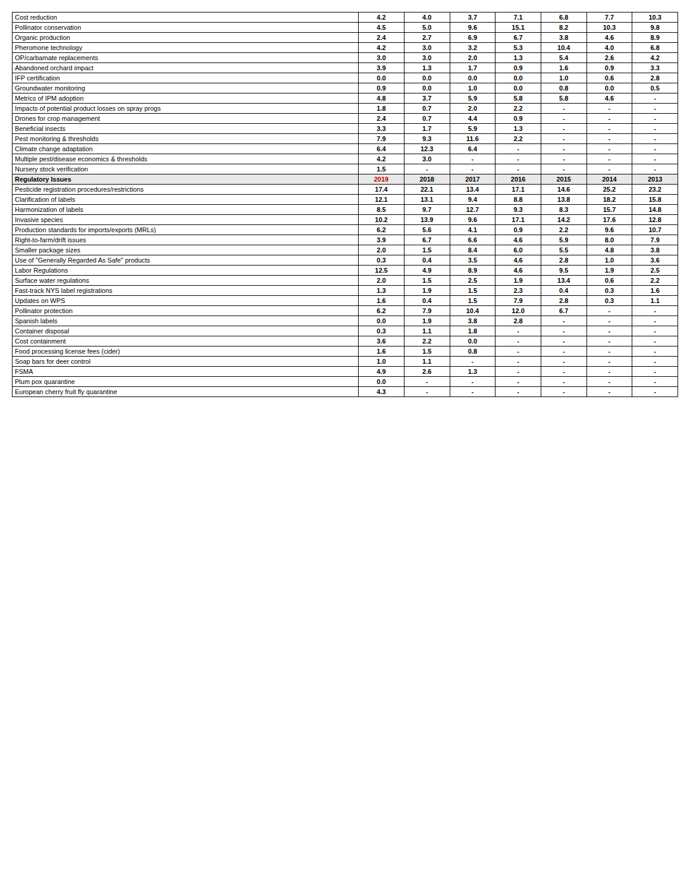| Cost reduction | 4.2 | 4.0 | 3.7 | 7.1 | 6.8 | 7.7 | 10.3 |
| Pollinator conservation | 4.5 | 5.0 | 9.6 | 15.1 | 8.2 | 10.3 | 9.8 |
| Organic production | 2.4 | 2.7 | 6.9 | 6.7 | 3.8 | 4.6 | 8.9 |
| Pheromone technology | 4.2 | 3.0 | 3.2 | 5.3 | 10.4 | 4.0 | 6.8 |
| OP/carbamate replacements | 3.0 | 3.0 | 2.0 | 1.3 | 5.4 | 2.6 | 4.2 |
| Abandoned orchard impact | 3.9 | 1.3 | 1.7 | 0.9 | 1.6 | 0.9 | 3.3 |
| IFP certification | 0.0 | 0.0 | 0.0 | 0.0 | 1.0 | 0.6 | 2.8 |
| Groundwater monitoring | 0.9 | 0.0 | 1.0 | 0.0 | 0.8 | 0.0 | 0.5 |
| Metrics of IPM adoption | 4.8 | 3.7 | 5.9 | 5.8 | 5.8 | 4.6 | - |
| Impacts of potential product losses on spray progs | 1.8 | 0.7 | 2.0 | 2.2 | - | - | - |
| Drones for crop management | 2.4 | 0.7 | 4.4 | 0.9 | - | - | - |
| Beneficial insects | 3.3 | 1.7 | 5.9 | 1.3 | - | - | - |
| Pest monitoring & thresholds | 7.9 | 9.3 | 11.6 | 2.2 | - | - | - |
| Climate change adaptation | 6.4 | 12.3 | 6.4 | - | - | - | - |
| Multiple pest/disease economics & thresholds | 4.2 | 3.0 | - | - | - | - | - |
| Nursery stock verification | 1.5 | - | - | - | - | - | - |
| Regulatory Issues | 2019 | 2018 | 2017 | 2016 | 2015 | 2014 | 2013 |
| Pesticide registration procedures/restrictions | 17.4 | 22.1 | 13.4 | 17.1 | 14.6 | 25.2 | 23.2 |
| Clarification of labels | 12.1 | 13.1 | 9.4 | 8.8 | 13.8 | 18.2 | 15.8 |
| Harmonization of labels | 8.5 | 9.7 | 12.7 | 9.3 | 8.3 | 15.7 | 14.8 |
| Invasive species | 10.2 | 13.9 | 9.6 | 17.1 | 14.2 | 17.6 | 12.8 |
| Production standards for imports/exports (MRLs) | 6.2 | 5.6 | 4.1 | 0.9 | 2.2 | 9.6 | 10.7 |
| Right-to-farm/drift issues | 3.9 | 6.7 | 6.6 | 4.6 | 5.9 | 8.0 | 7.9 |
| Smaller package sizes | 2.0 | 1.5 | 8.4 | 6.0 | 5.5 | 4.8 | 3.8 |
| Use of "Generally Regarded As Safe" products | 0.3 | 0.4 | 3.5 | 4.6 | 2.8 | 1.0 | 3.6 |
| Labor Regulations | 12.5 | 4.9 | 8.9 | 4.6 | 9.5 | 1.9 | 2.5 |
| Surface water regulations | 2.0 | 1.5 | 2.5 | 1.9 | 13.4 | 0.6 | 2.2 |
| Fast-track NYS label registrations | 1.3 | 1.9 | 1.5 | 2.3 | 0.4 | 0.3 | 1.6 |
| Updates on WPS | 1.6 | 0.4 | 1.5 | 7.9 | 2.8 | 0.3 | 1.1 |
| Pollinator protection | 6.2 | 7.9 | 10.4 | 12.0 | 6.7 | - | - |
| Spanish labels | 0.0 | 1.9 | 3.8 | 2.8 | - | - | - |
| Container disposal | 0.3 | 1.1 | 1.8 | - | - | - | - |
| Cost containment | 3.6 | 2.2 | 0.0 | - | - | - | - |
| Food processing license fees (cider) | 1.6 | 1.5 | 0.8 | - | - | - | - |
| Soap bars for deer control | 1.0 | 1.1 | - | - | - | - | - |
| FSMA | 4.9 | 2.6 | 1.3 | - | - | - | - |
| Plum pox quarantine | 0.0 | - | - | - | - | - | - |
| European cherry fruit fly quarantine | 4.3 | - | - | - | - | - | - |